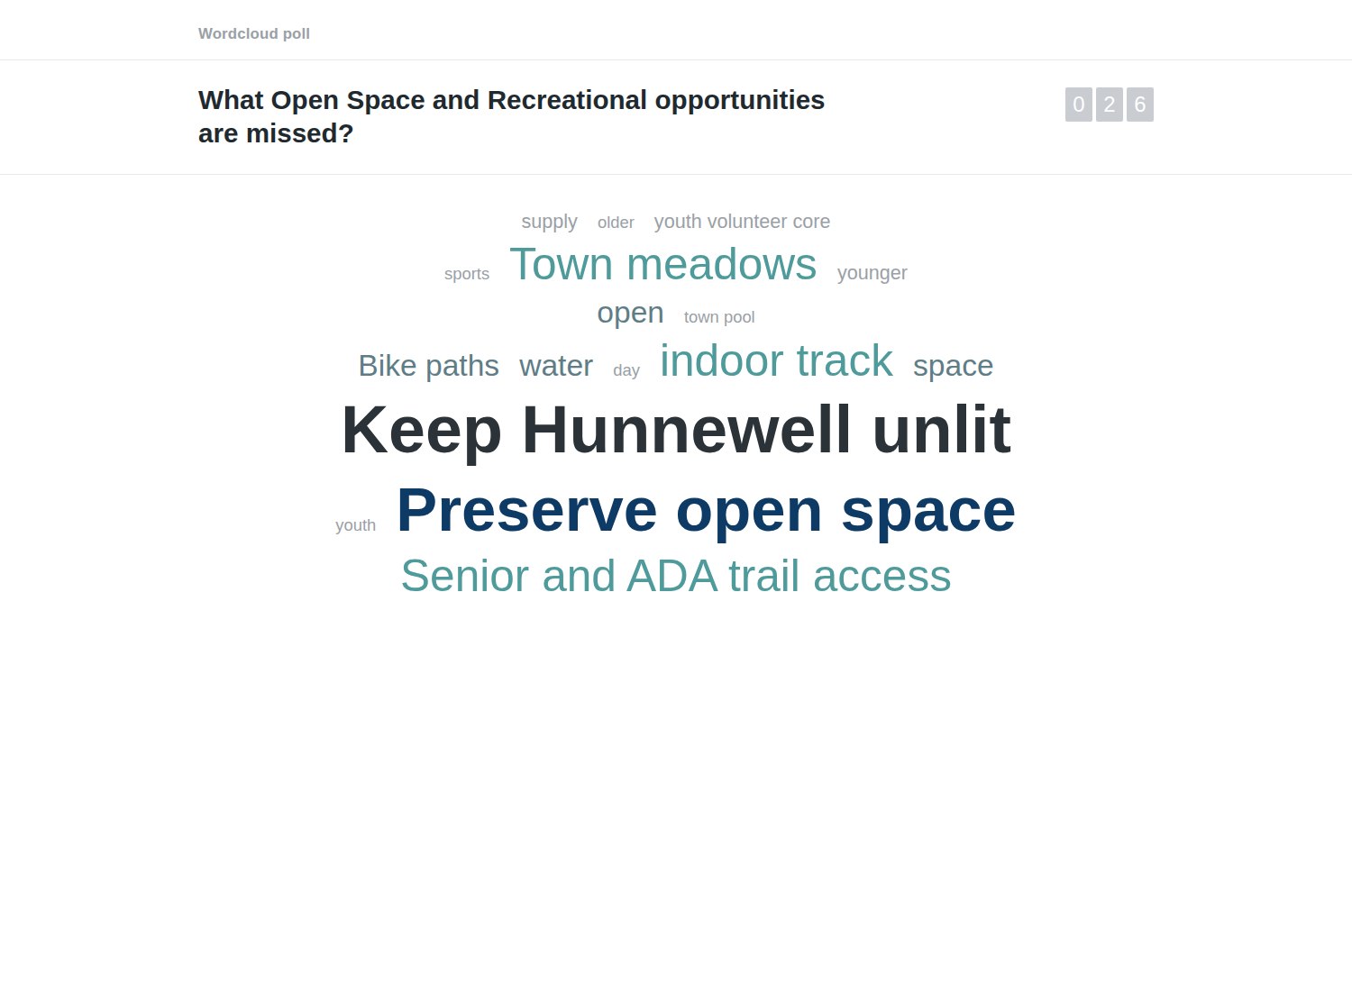Wordcloud poll
What Open Space and Recreational opportunities are missed?
026
supply older youth volunteer core
sports Town meadows younger
open town pool
Bike paths water day indoor track space
Keep Hunnewell unlit
youth Preserve open space
Senior and ADA trail access